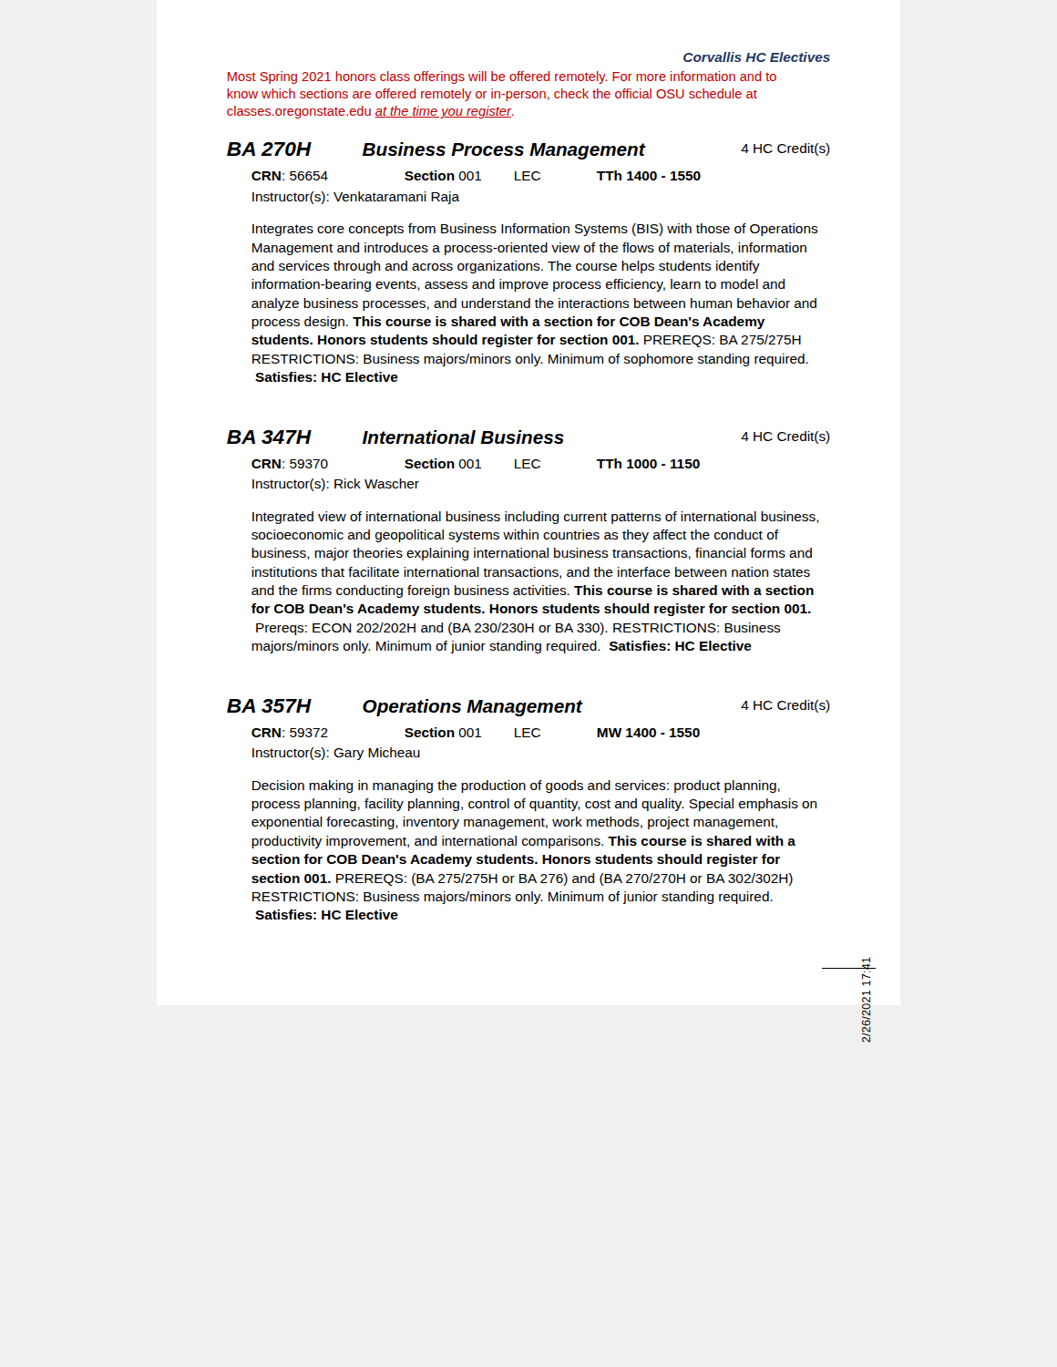Corvallis HC Electives
Most Spring 2021 honors class offerings will be offered remotely. For more information and to know which sections are offered remotely or in-person, check the official OSU schedule at classes.oregonstate.edu at the time you register.
BA 270H
Business Process Management
4 HC Credit(s)
CRN: 56654 Section 001 LEC TTh 1400 - 1550
Instructor(s): Venkataramani Raja
Integrates core concepts from Business Information Systems (BIS) with those of Operations Management and introduces a process-oriented view of the flows of materials, information and services through and across organizations. The course helps students identify information-bearing events, assess and improve process efficiency, learn to model and analyze business processes, and understand the interactions between human behavior and process design. This course is shared with a section for COB Dean's Academy students. Honors students should register for section 001. PREREQS: BA 275/275H RESTRICTIONS: Business majors/minors only. Minimum of sophomore standing required. Satisfies: HC Elective
BA 347H
International Business
4 HC Credit(s)
CRN: 59370 Section 001 LEC TTh 1000 - 1150
Instructor(s): Rick Wascher
Integrated view of international business including current patterns of international business, socioeconomic and geopolitical systems within countries as they affect the conduct of business, major theories explaining international business transactions, financial forms and institutions that facilitate international transactions, and the interface between nation states and the firms conducting foreign business activities. This course is shared with a section for COB Dean's Academy students. Honors students should register for section 001. Prereqs: ECON 202/202H and (BA 230/230H or BA 330). RESTRICTIONS: Business majors/minors only. Minimum of junior standing required. Satisfies: HC Elective
BA 357H
Operations Management
4 HC Credit(s)
CRN: 59372 Section 001 LEC MW 1400 - 1550
Instructor(s): Gary Micheau
Decision making in managing the production of goods and services: product planning, process planning, facility planning, control of quantity, cost and quality. Special emphasis on exponential forecasting, inventory management, work methods, project management, productivity improvement, and international comparisons. This course is shared with a section for COB Dean's Academy students. Honors students should register for section 001. PREREQS: (BA 275/275H or BA 276) and (BA 270/270H or BA 302/302H) RESTRICTIONS: Business majors/minors only. Minimum of junior standing required. Satisfies: HC Elective
2/26/2021 17:41